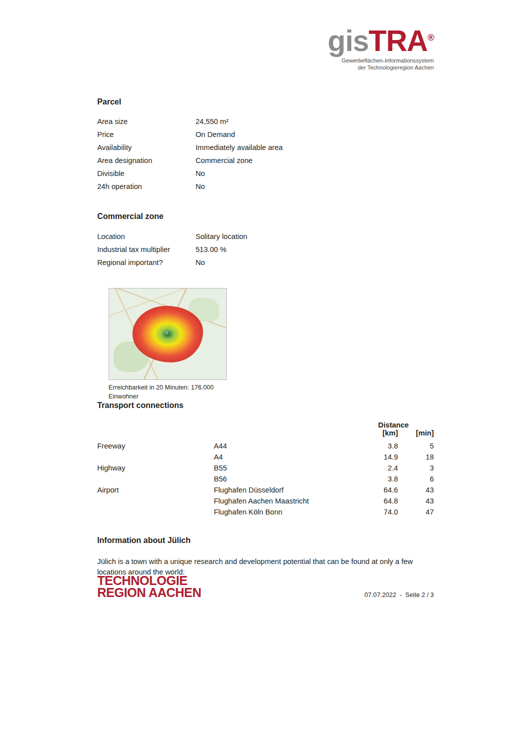gis TRA®
Gewerbeflächen-Informationssystem der Technologieregion Aachen
Parcel
| Area size | 24,550 m² |
| Price | On Demand |
| Availability | Immediately available area |
| Area designation | Commercial zone |
| Divisible | No |
| 24h operation | No |
Commercial zone
| Location | Solitary location |
| Industrial tax multiplier | 513.00 % |
| Regional important? | No |
Erreichbarkeit in 20 Minuten: 176.000 Einwohner
Transport connections
| | | Distance |
| --- | --- | --- |
| | | [km] | [min] |
| Freeway | A44 | 3.8 | 5 |
| | A4 | 14.9 | 18 |
| Highway | B55 | 2.4 | 3 |
| | B56 | 3.8 | 6 |
| Airport | Flughafen Düsseldorf | 64.6 | 43 |
| | Flughafen Aachen Maastricht | 64.8 | 43 |
| | Flughafen Köln Bonn | 74.0 | 47 |
Information about Jülich
Jülich is a town with a unique research and development potential that can be found at only a few locations around the world:
TECHNOLOGIEREGION AACHEN
07.07.2022 - Seite 2 / 3